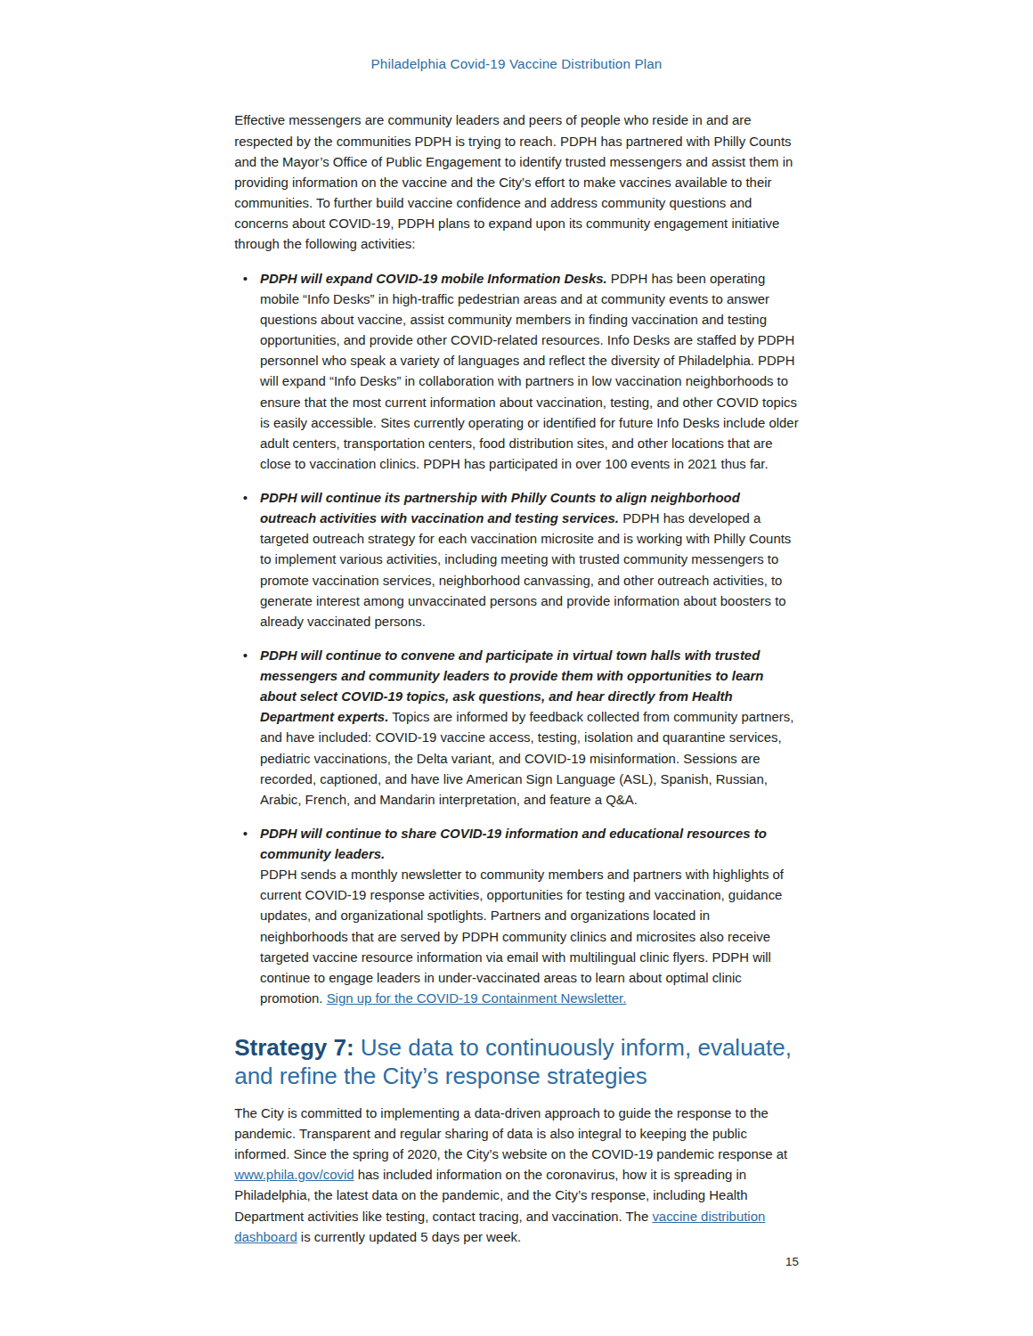Philadelphia Covid-19 Vaccine Distribution Plan
Effective messengers are community leaders and peers of people who reside in and are respected by the communities PDPH is trying to reach. PDPH has partnered with Philly Counts and the Mayor’s Office of Public Engagement to identify trusted messengers and assist them in providing information on the vaccine and the City’s effort to make vaccines available to their communities. To further build vaccine confidence and address community questions and concerns about COVID-19, PDPH plans to expand upon its community engagement initiative through the following activities:
PDPH will expand COVID-19 mobile Information Desks. PDPH has been operating mobile “Info Desks” in high-traffic pedestrian areas and at community events to answer questions about vaccine, assist community members in finding vaccination and testing opportunities, and provide other COVID-related resources. Info Desks are staffed by PDPH personnel who speak a variety of languages and reflect the diversity of Philadelphia. PDPH will expand “Info Desks” in collaboration with partners in low vaccination neighborhoods to ensure that the most current information about vaccination, testing, and other COVID topics is easily accessible. Sites currently operating or identified for future Info Desks include older adult centers, transportation centers, food distribution sites, and other locations that are close to vaccination clinics. PDPH has participated in over 100 events in 2021 thus far.
PDPH will continue its partnership with Philly Counts to align neighborhood outreach activities with vaccination and testing services. PDPH has developed a targeted outreach strategy for each vaccination microsite and is working with Philly Counts to implement various activities, including meeting with trusted community messengers to promote vaccination services, neighborhood canvassing, and other outreach activities, to generate interest among unvaccinated persons and provide information about boosters to already vaccinated persons.
PDPH will continue to convene and participate in virtual town halls with trusted messengers and community leaders to provide them with opportunities to learn about select COVID-19 topics, ask questions, and hear directly from Health Department experts. Topics are informed by feedback collected from community partners, and have included: COVID-19 vaccine access, testing, isolation and quarantine services, pediatric vaccinations, the Delta variant, and COVID-19 misinformation. Sessions are recorded, captioned, and have live American Sign Language (ASL), Spanish, Russian, Arabic, French, and Mandarin interpretation, and feature a Q&A.
PDPH will continue to share COVID-19 information and educational resources to community leaders.
PDPH sends a monthly newsletter to community members and partners with highlights of current COVID-19 response activities, opportunities for testing and vaccination, guidance updates, and organizational spotlights. Partners and organizations located in neighborhoods that are served by PDPH community clinics and microsites also receive targeted vaccine resource information via email with multilingual clinic flyers. PDPH will continue to engage leaders in under-vaccinated areas to learn about optimal clinic promotion. Sign up for the COVID-19 Containment Newsletter.
Strategy 7: Use data to continuously inform, evaluate,
and refine the City’s response strategies
The City is committed to implementing a data-driven approach to guide the response to the pandemic. Transparent and regular sharing of data is also integral to keeping the public informed. Since the spring of 2020, the City’s website on the COVID-19 pandemic response at www.phila.gov/covid has included information on the coronavirus, how it is spreading in Philadelphia, the latest data on the pandemic, and the City’s response, including Health Department activities like testing, contact tracing, and vaccination. The vaccine distribution dashboard is currently updated 5 days per week.
15